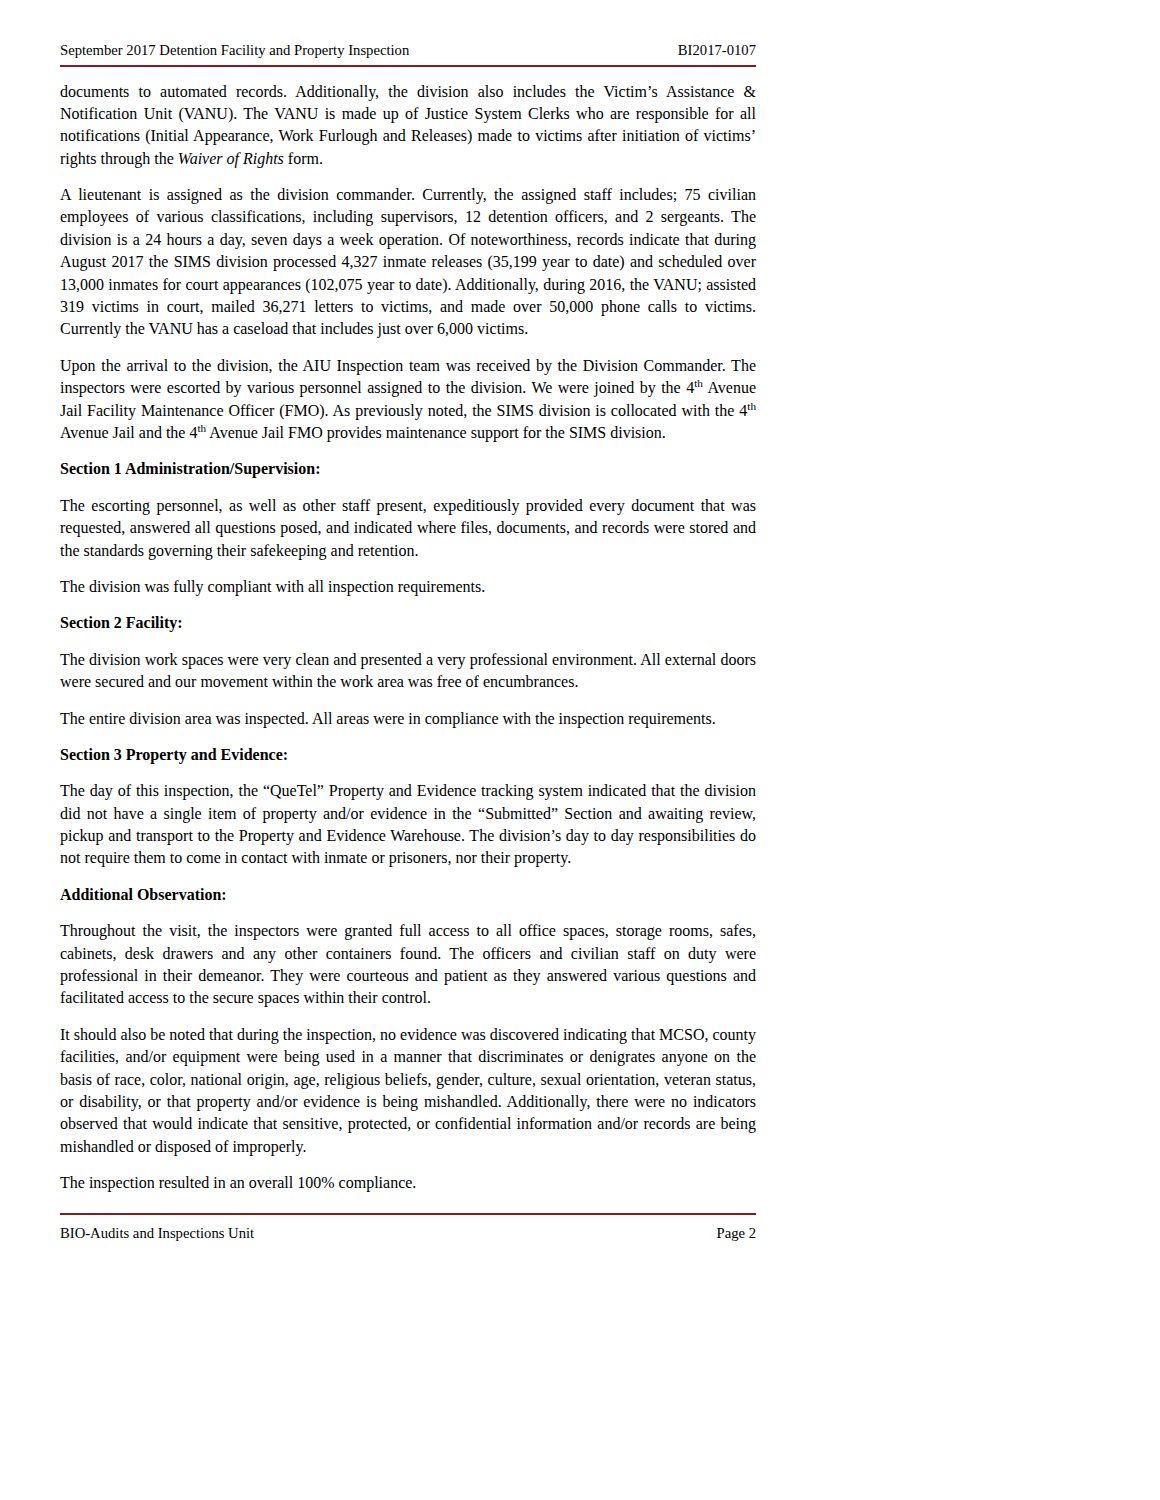September 2017 Detention Facility and Property Inspection BI2017-0107
documents to automated records. Additionally, the division also includes the Victim’s Assistance & Notification Unit (VANU). The VANU is made up of Justice System Clerks who are responsible for all notifications (Initial Appearance, Work Furlough and Releases) made to victims after initiation of victims’ rights through the Waiver of Rights form.
A lieutenant is assigned as the division commander. Currently, the assigned staff includes; 75 civilian employees of various classifications, including supervisors, 12 detention officers, and 2 sergeants. The division is a 24 hours a day, seven days a week operation. Of noteworthiness, records indicate that during August 2017 the SIMS division processed 4,327 inmate releases (35,199 year to date) and scheduled over 13,000 inmates for court appearances (102,075 year to date). Additionally, during 2016, the VANU; assisted 319 victims in court, mailed 36,271 letters to victims, and made over 50,000 phone calls to victims. Currently the VANU has a caseload that includes just over 6,000 victims.
Upon the arrival to the division, the AIU Inspection team was received by the Division Commander. The inspectors were escorted by various personnel assigned to the division. We were joined by the 4th Avenue Jail Facility Maintenance Officer (FMO). As previously noted, the SIMS division is collocated with the 4th Avenue Jail and the 4th Avenue Jail FMO provides maintenance support for the SIMS division.
Section 1 Administration/Supervision:
The escorting personnel, as well as other staff present, expeditiously provided every document that was requested, answered all questions posed, and indicated where files, documents, and records were stored and the standards governing their safekeeping and retention.
The division was fully compliant with all inspection requirements.
Section 2 Facility:
The division work spaces were very clean and presented a very professional environment. All external doors were secured and our movement within the work area was free of encumbrances.
The entire division area was inspected. All areas were in compliance with the inspection requirements.
Section 3 Property and Evidence:
The day of this inspection, the “QueTel” Property and Evidence tracking system indicated that the division did not have a single item of property and/or evidence in the “Submitted” Section and awaiting review, pickup and transport to the Property and Evidence Warehouse. The division’s day to day responsibilities do not require them to come in contact with inmate or prisoners, nor their property.
Additional Observation:
Throughout the visit, the inspectors were granted full access to all office spaces, storage rooms, safes, cabinets, desk drawers and any other containers found. The officers and civilian staff on duty were professional in their demeanor. They were courteous and patient as they answered various questions and facilitated access to the secure spaces within their control.
It should also be noted that during the inspection, no evidence was discovered indicating that MCSO, county facilities, and/or equipment were being used in a manner that discriminates or denigrates anyone on the basis of race, color, national origin, age, religious beliefs, gender, culture, sexual orientation, veteran status, or disability, or that property and/or evidence is being mishandled. Additionally, there were no indicators observed that would indicate that sensitive, protected, or confidential information and/or records are being mishandled or disposed of improperly.
The inspection resulted in an overall 100% compliance.
BIO-Audits and Inspections Unit Page 2